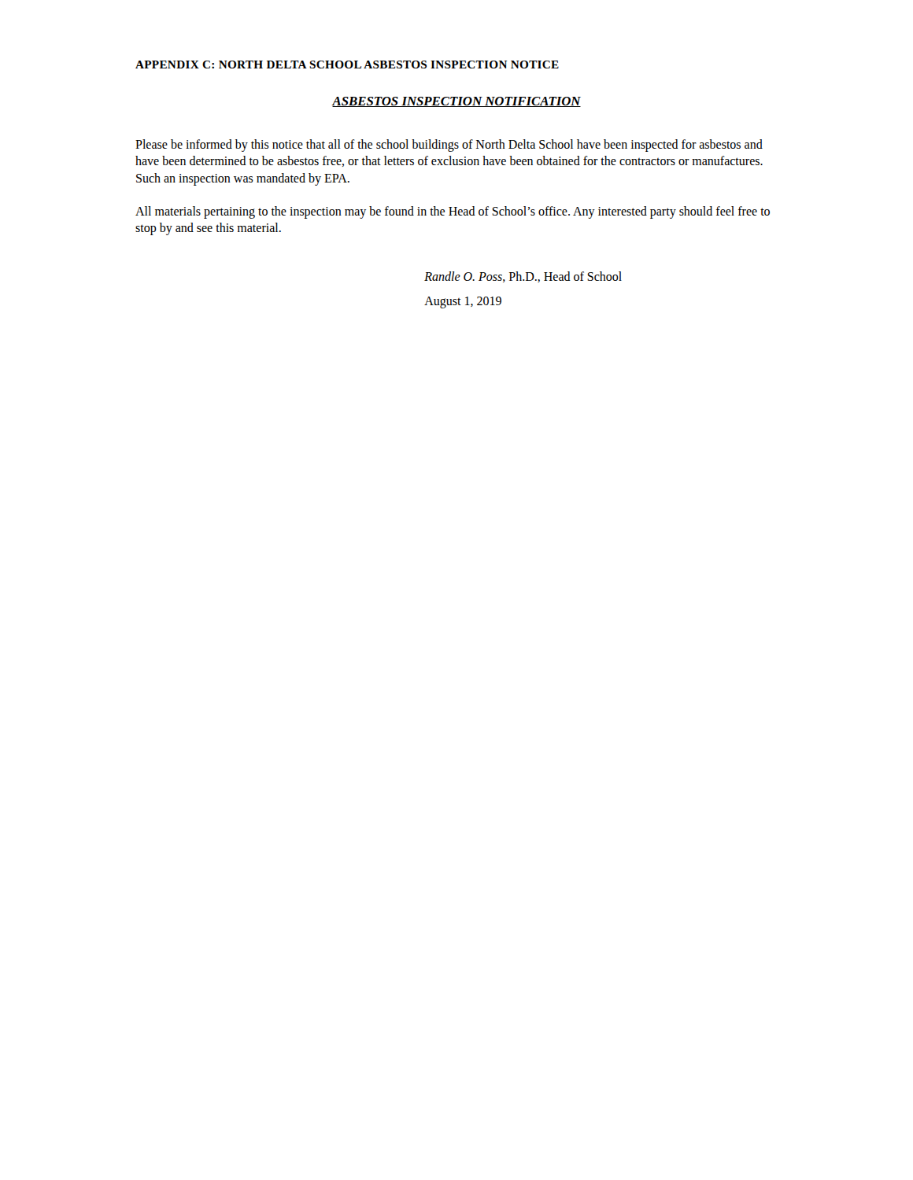APPENDIX C: NORTH DELTA SCHOOL ASBESTOS INSPECTION NOTICE
ASBESTOS INSPECTION NOTIFICATION
Please be informed by this notice that all of the school buildings of North Delta School have been inspected for asbestos and have been determined to be asbestos free, or that letters of exclusion have been obtained for the contractors or manufactures. Such an inspection was mandated by EPA.
All materials pertaining to the inspection may be found in the Head of School’s office. Any interested party should feel free to stop by and see this material.
Randle O. Poss, Ph.D., Head of School
August 1, 2019